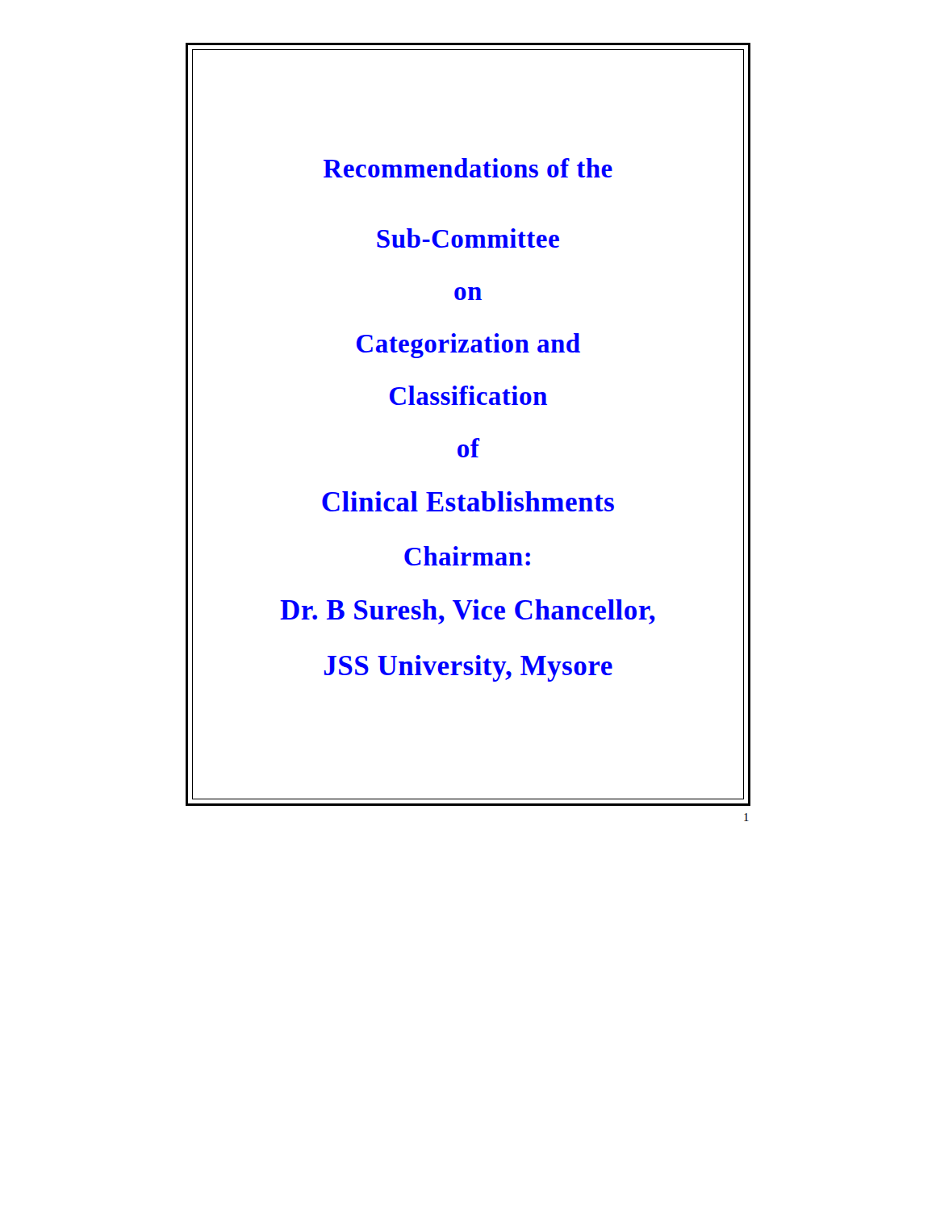Recommendations of the
Sub-Committee
on
Categorization and
Classification
of
Clinical Establishments
Chairman:
Dr. B Suresh, Vice Chancellor,
JSS University, Mysore
1